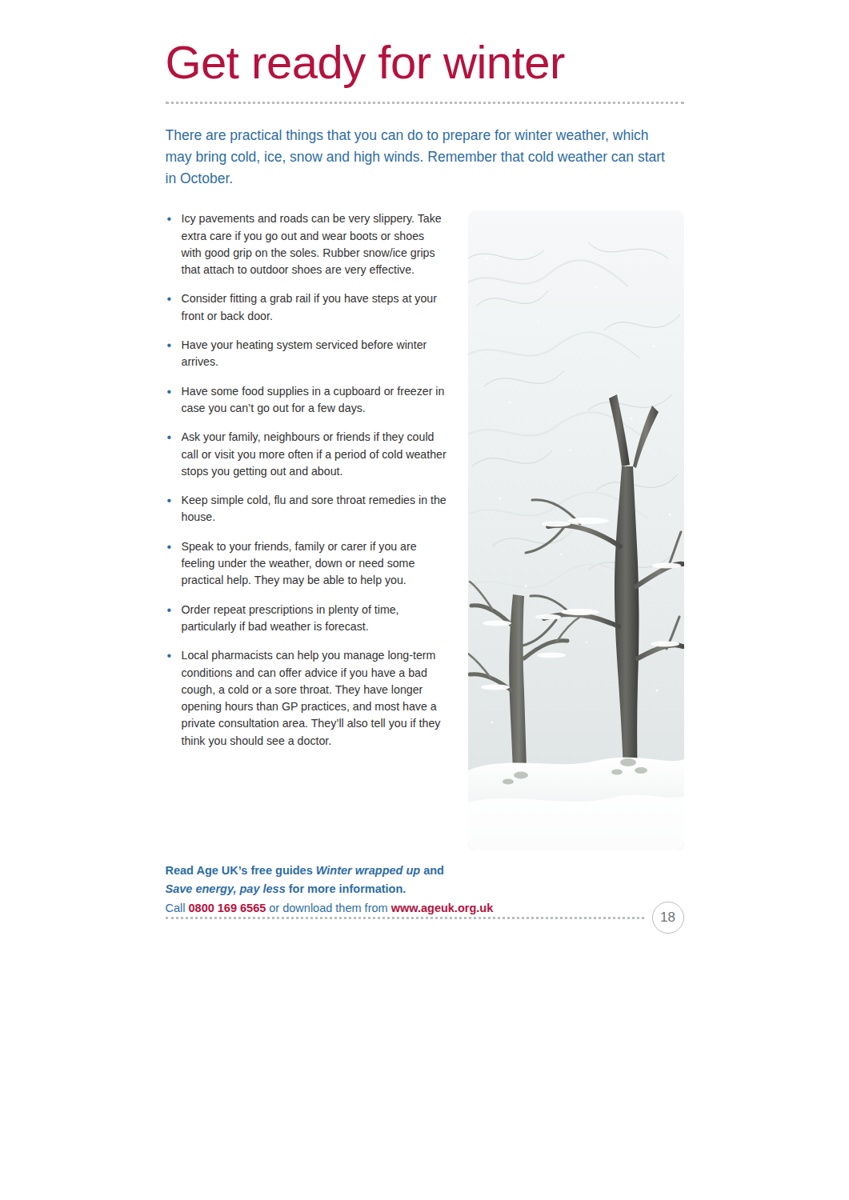Get ready for winter
There are practical things that you can do to prepare for winter weather, which may bring cold, ice, snow and high winds. Remember that cold weather can start in October.
Icy pavements and roads can be very slippery. Take extra care if you go out and wear boots or shoes with good grip on the soles. Rubber snow/ice grips that attach to outdoor shoes are very effective.
Consider fitting a grab rail if you have steps at your front or back door.
Have your heating system serviced before winter arrives.
Have some food supplies in a cupboard or freezer in case you can’t go out for a few days.
Ask your family, neighbours or friends if they could call or visit you more often if a period of cold weather stops you getting out and about.
Keep simple cold, flu and sore throat remedies in the house.
Speak to your friends, family or carer if you are feeling under the weather, down or need some practical help. They may be able to help you.
Order repeat prescriptions in plenty of time, particularly if bad weather is forecast.
Local pharmacists can help you manage long-term conditions and can offer advice if you have a bad cough, a cold or a sore throat. They have longer opening hours than GP practices, and most have a private consultation area. They’ll also tell you if they think you should see a doctor.
Read Age UK’s free guides Winter wrapped up and
Save energy, pay less for more information.
Call 0800 169 6565 or download them from www.ageuk.org.uk
18